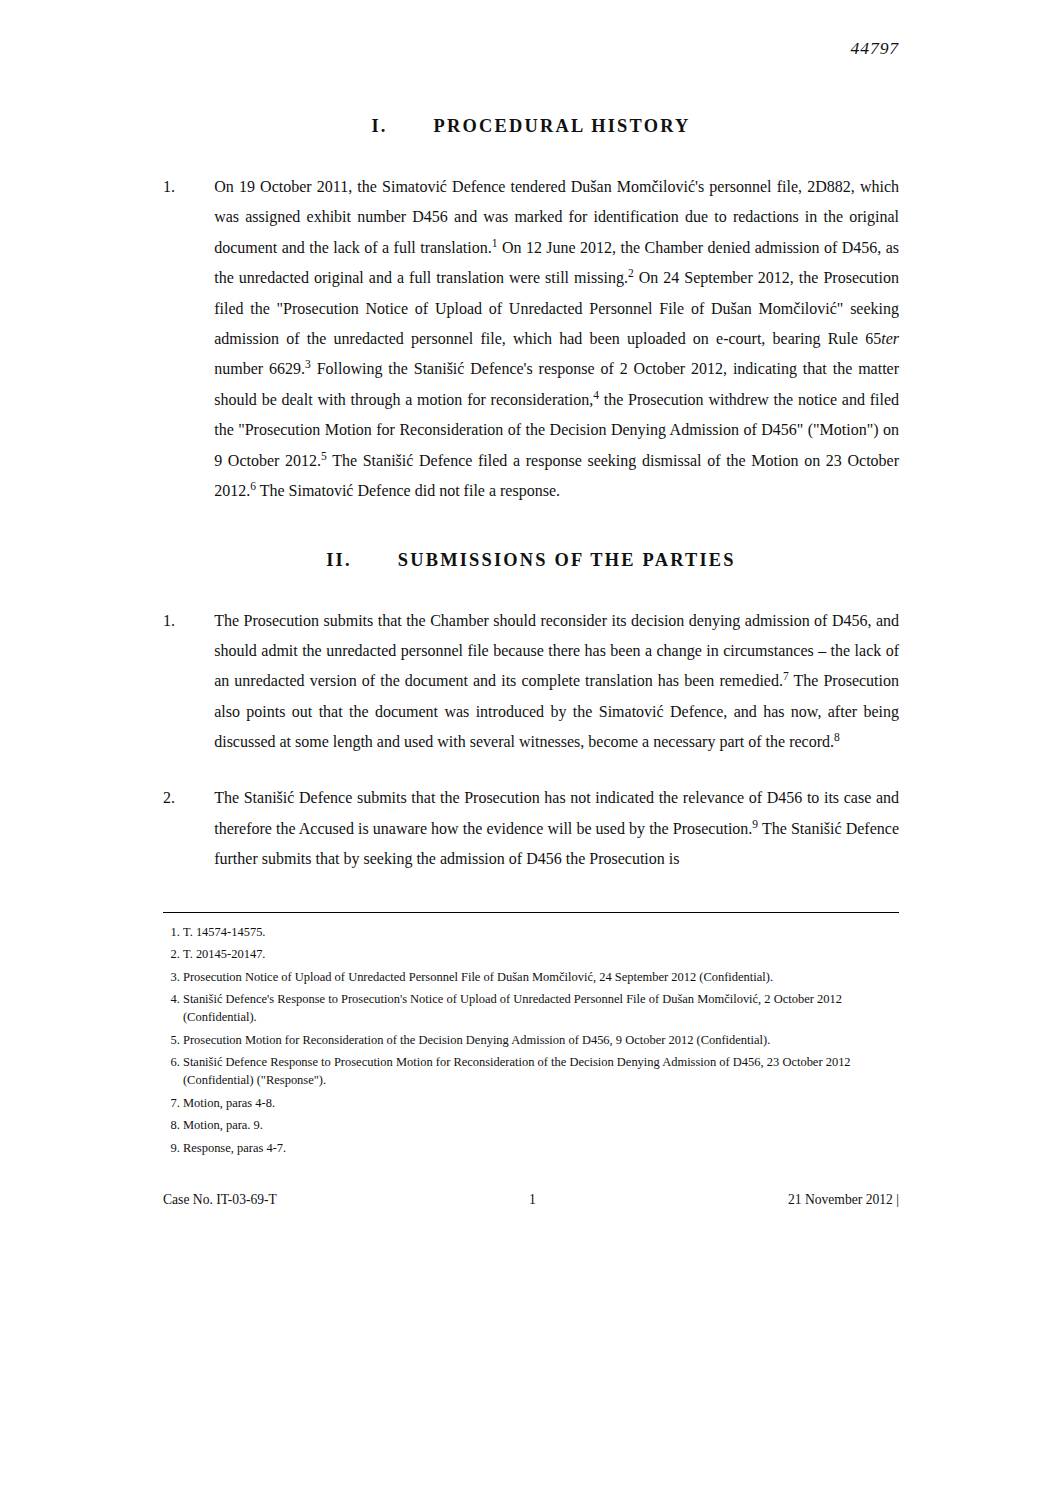44797
I. PROCEDURAL HISTORY
On 19 October 2011, the Simatović Defence tendered Dušan Momčilović's personnel file, 2D882, which was assigned exhibit number D456 and was marked for identification due to redactions in the original document and the lack of a full translation.1 On 12 June 2012, the Chamber denied admission of D456, as the unredacted original and a full translation were still missing.2 On 24 September 2012, the Prosecution filed the "Prosecution Notice of Upload of Unredacted Personnel File of Dušan Momčilović" seeking admission of the unredacted personnel file, which had been uploaded on e-court, bearing Rule 65ter number 6629.3 Following the Stanišić Defence's response of 2 October 2012, indicating that the matter should be dealt with through a motion for reconsideration,4 the Prosecution withdrew the notice and filed the "Prosecution Motion for Reconsideration of the Decision Denying Admission of D456" ("Motion") on 9 October 2012.5 The Stanišić Defence filed a response seeking dismissal of the Motion on 23 October 2012.6 The Simatović Defence did not file a response.
II. SUBMISSIONS OF THE PARTIES
The Prosecution submits that the Chamber should reconsider its decision denying admission of D456, and should admit the unredacted personnel file because there has been a change in circumstances – the lack of an unredacted version of the document and its complete translation has been remedied.7 The Prosecution also points out that the document was introduced by the Simatović Defence, and has now, after being discussed at some length and used with several witnesses, become a necessary part of the record.8
The Stanišić Defence submits that the Prosecution has not indicated the relevance of D456 to its case and therefore the Accused is unaware how the evidence will be used by the Prosecution.9 The Stanišić Defence further submits that by seeking the admission of D456 the Prosecution is
T. 14574-14575.
T. 20145-20147.
Prosecution Notice of Upload of Unredacted Personnel File of Dušan Momčilović, 24 September 2012 (Confidential).
Stanišić Defence's Response to Prosecution's Notice of Upload of Unredacted Personnel File of Dušan Momčilović, 2 October 2012 (Confidential).
Prosecution Motion for Reconsideration of the Decision Denying Admission of D456, 9 October 2012 (Confidential).
Stanišić Defence Response to Prosecution Motion for Reconsideration of the Decision Denying Admission of D456, 23 October 2012 (Confidential) ("Response").
Motion, paras 4-8.
Motion, para. 9.
Response, paras 4-7.
Case No. IT-03-69-T 1 21 November 2012